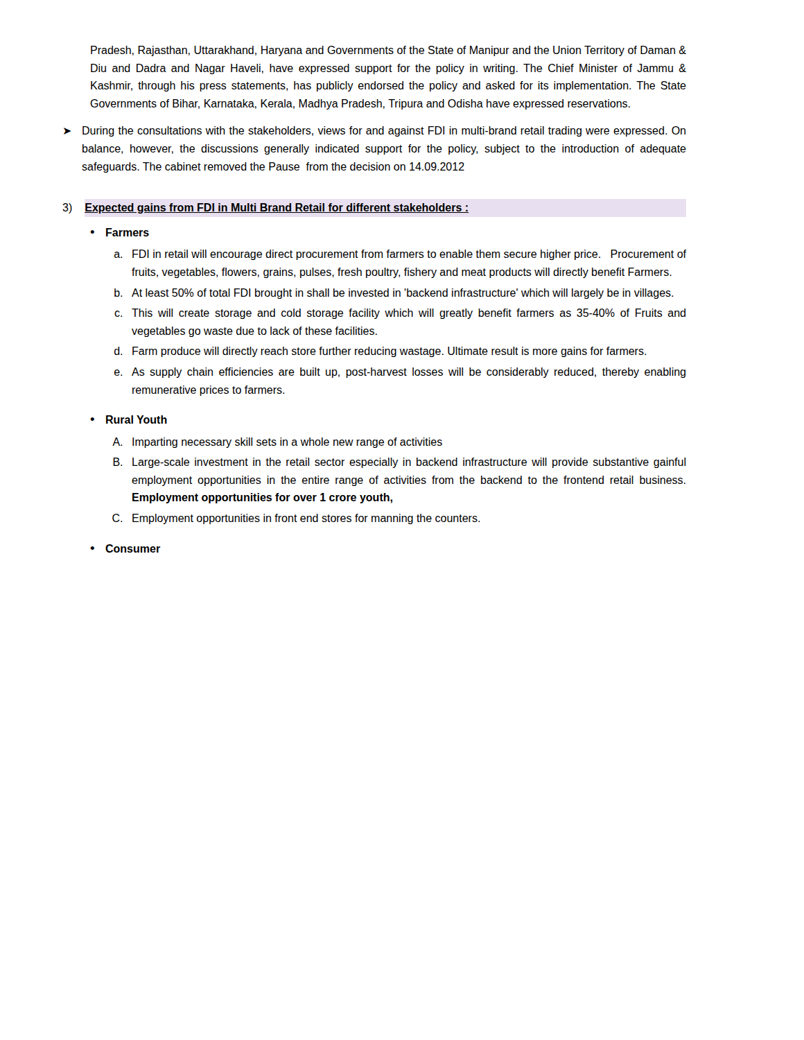Pradesh, Rajasthan, Uttarakhand, Haryana and Governments of the State of Manipur and the Union Territory of Daman & Diu and Dadra and Nagar Haveli, have expressed support for the policy in writing. The Chief Minister of Jammu & Kashmir, through his press statements, has publicly endorsed the policy and asked for its implementation. The State Governments of Bihar, Karnataka, Kerala, Madhya Pradesh, Tripura and Odisha have expressed reservations.
During the consultations with the stakeholders, views for and against FDI in multi-brand retail trading were expressed. On balance, however, the discussions generally indicated support for the policy, subject to the introduction of adequate safeguards. The cabinet removed the Pause from the decision on 14.09.2012
3) Expected gains from FDI in Multi Brand Retail for different stakeholders :
Farmers
FDI in retail will encourage direct procurement from farmers to enable them secure higher price. Procurement of fruits, vegetables, flowers, grains, pulses, fresh poultry, fishery and meat products will directly benefit Farmers.
At least 50% of total FDI brought in shall be invested in 'backend infrastructure' which will largely be in villages.
This will create storage and cold storage facility which will greatly benefit farmers as 35-40% of Fruits and vegetables go waste due to lack of these facilities.
Farm produce will directly reach store further reducing wastage. Ultimate result is more gains for farmers.
As supply chain efficiencies are built up, post-harvest losses will be considerably reduced, thereby enabling remunerative prices to farmers.
Rural Youth
Imparting necessary skill sets in a whole new range of activities
Large-scale investment in the retail sector especially in backend infrastructure will provide substantive gainful employment opportunities in the entire range of activities from the backend to the frontend retail business. Employment opportunities for over 1 crore youth,
Employment opportunities in front end stores for manning the counters.
Consumer